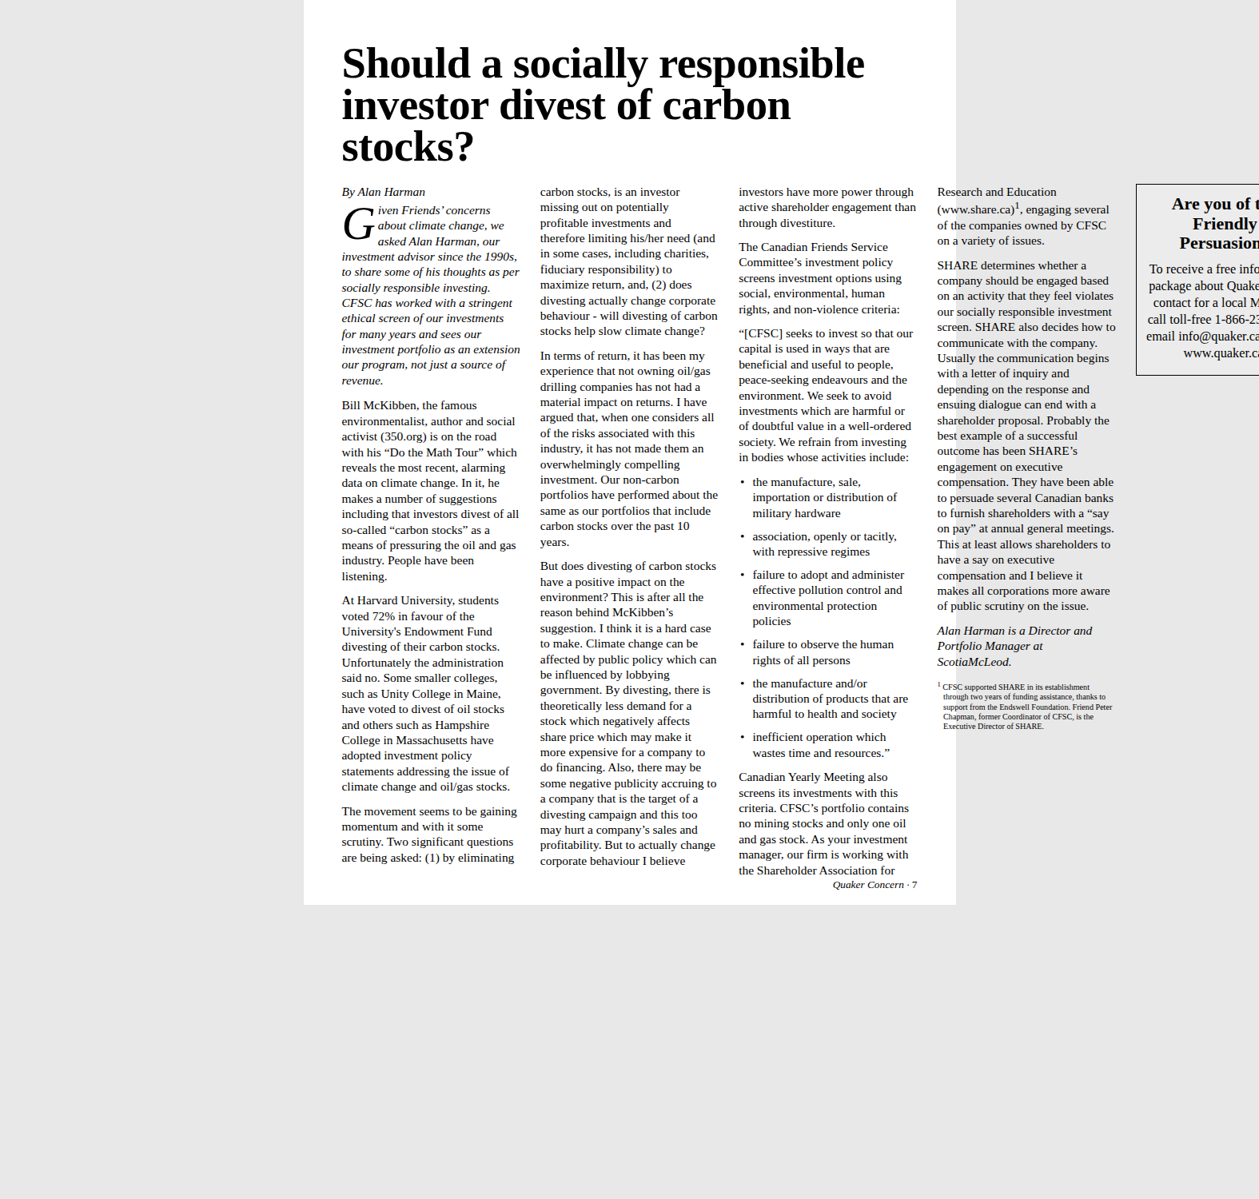Should a socially responsible investor divest of carbon stocks?
By Alan Harman
Given Friends’ concerns about climate change, we asked Alan Harman, our investment advisor since the 1990s, to share some of his thoughts as per socially responsible investing. CFSC has worked with a stringent ethical screen of our investments for many years and sees our investment portfolio as an extension our program, not just a source of revenue.
Bill McKibben, the famous environmentalist, author and social activist (350.org) is on the road with his “Do the Math Tour” which reveals the most recent, alarming data on climate change. In it, he makes a number of suggestions including that investors divest of all so-called “carbon stocks” as a means of pressuring the oil and gas industry. People have been listening.
At Harvard University, students voted 72% in favour of the University's Endowment Fund divesting of their carbon stocks. Unfortunately the administration said no. Some smaller colleges, such as Unity College in Maine, have voted to divest of oil stocks and others such as Hampshire College in Massachusetts have adopted investment policy statements addressing the issue of climate change and oil/gas stocks.
The movement seems to be gaining momentum and with it some scrutiny. Two significant questions are being asked: (1) by eliminating carbon stocks, is an investor missing out on potentially profitable investments and therefore limiting his/her need (and in some cases, including charities, fiduciary responsibility) to maximize return, and, (2) does divesting actually change corporate behaviour - will divesting of carbon stocks help slow climate change?
In terms of return, it has been my experience that not owning oil/gas drilling companies has not had a material impact on returns. I have argued that, when one considers all of the risks associated with this industry, it has not made them an overwhelmingly compelling investment. Our non-carbon portfolios have performed about the same as our portfolios that include carbon stocks over the past 10 years.
But does divesting of carbon stocks have a positive impact on the environment? This is after all the reason behind McKibben’s suggestion. I think it is a hard case to make. Climate change can be affected by public policy which can be influenced by lobbying government. By divesting, there is theoretically less demand for a stock which negatively affects share price which may make it more expensive for a company to do financing. Also, there may be some negative publicity accruing to a company that is the target of a divesting campaign and this too may hurt a company’s sales and profitability. But to actually change corporate behaviour I believe investors have more power through active shareholder engagement than through divestiture.
The Canadian Friends Service Committee’s investment policy screens investment options using social, environmental, human rights, and non-violence criteria:
“[CFSC] seeks to invest so that our capital is used in ways that are beneficial and useful to people, peace-seeking endeavours and the environment. We seek to avoid investments which are harmful or of doubtful value in a well-ordered society. We refrain from investing in bodies whose activities include:
the manufacture, sale, importation or distribution of military hardware
association, openly or tacitly, with repressive regimes
failure to adopt and administer effective pollution control and environmental protection policies
failure to observe the human rights of all persons
the manufacture and/or distribution of products that are harmful to health and society
inefficient operation which wastes time and resources.”
Canadian Yearly Meeting also screens its investments with this criteria. CFSC’s portfolio contains no mining stocks and only one oil and gas stock. As your investment manager, our firm is working with the Shareholder Association for Research and Education (www.share.ca)1, engaging several of the companies owned by CFSC on a variety of issues.
SHARE determines whether a company should be engaged based on an activity that they feel violates our socially responsible investment screen. SHARE also decides how to communicate with the company. Usually the communication begins with a letter of inquiry and depending on the response and ensuing dialogue can end with a shareholder proposal. Probably the best example of a successful outcome has been SHARE’s engagement on executive compensation. They have been able to persuade several Canadian banks to furnish shareholders with a “say on pay” at annual general meetings. This at least allows shareholders to have a say on executive compensation and I believe it makes all corporations more aware of public scrutiny on the issue.
Alan Harman is a Director and Portfolio Manager at ScotiaMcLeod.
1 CFSC supported SHARE in its establishment through two years of funding assistance, thanks to support from the Endswell Foundation. Friend Peter Chapman, former Coordinator of CFSC, is the Executive Director of SHARE.
Are you of the
Friendly Persuasion?
To receive a free information package about Quakers and a contact for a local Meeting, call toll-free 1-866-233-5933, email info@quaker.ca, or visit www.quaker.ca.
Quaker Concern · 7